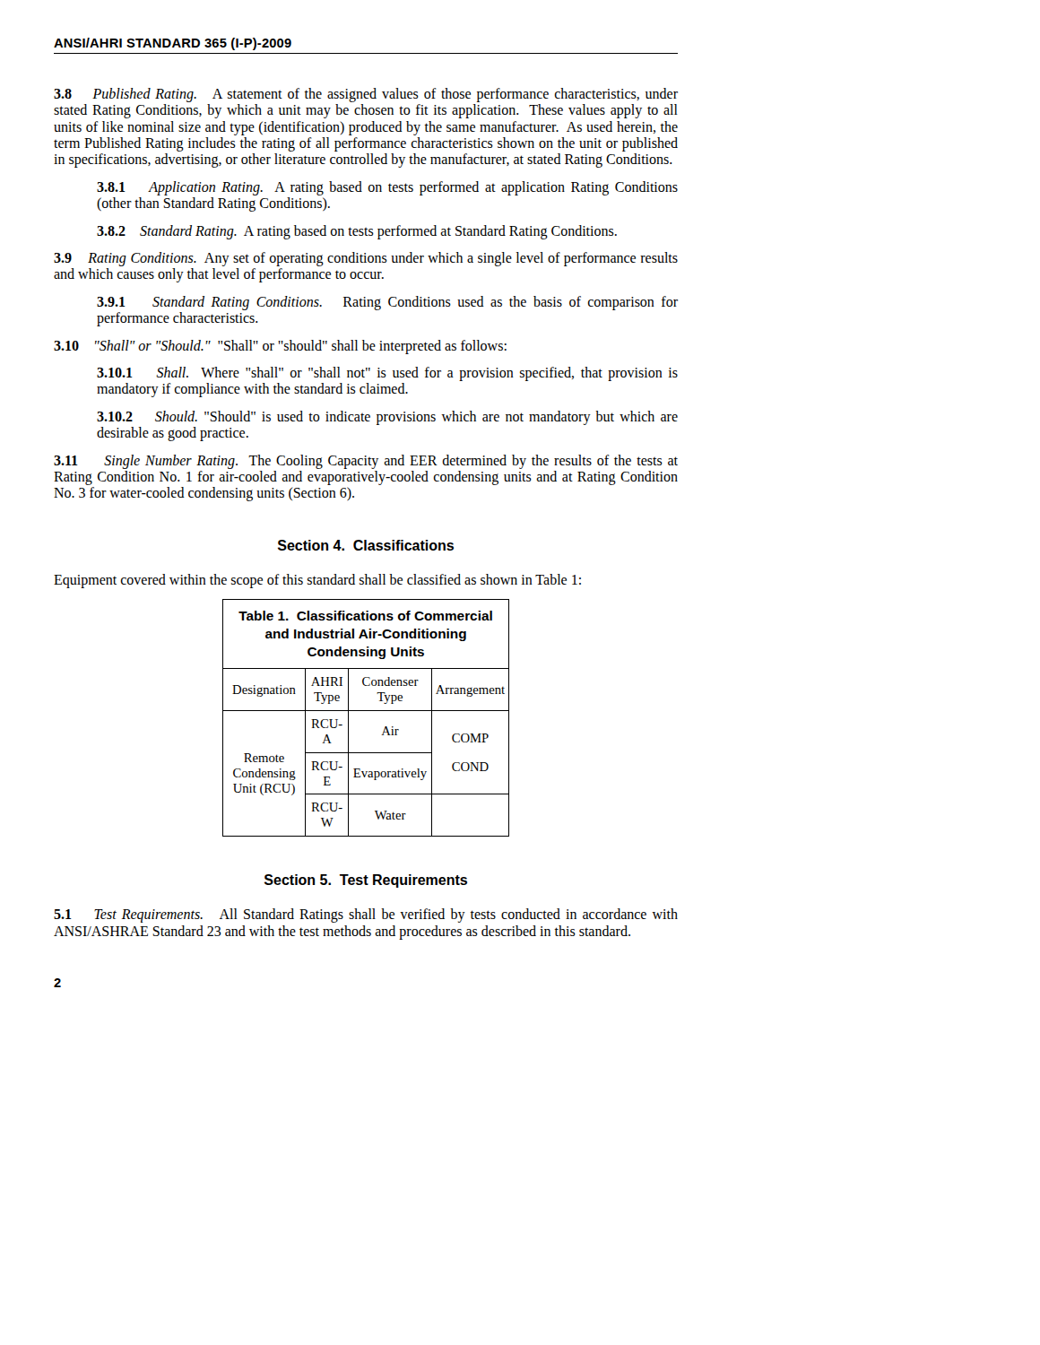ANSI/AHRI STANDARD 365 (I-P)-2009
3.8 Published Rating. A statement of the assigned values of those performance characteristics, under stated Rating Conditions, by which a unit may be chosen to fit its application. These values apply to all units of like nominal size and type (identification) produced by the same manufacturer. As used herein, the term Published Rating includes the rating of all performance characteristics shown on the unit or published in specifications, advertising, or other literature controlled by the manufacturer, at stated Rating Conditions.
3.8.1 Application Rating. A rating based on tests performed at application Rating Conditions (other than Standard Rating Conditions).
3.8.2 Standard Rating. A rating based on tests performed at Standard Rating Conditions.
3.9 Rating Conditions. Any set of operating conditions under which a single level of performance results and which causes only that level of performance to occur.
3.9.1 Standard Rating Conditions. Rating Conditions used as the basis of comparison for performance characteristics.
3.10 "Shall" or "Should." "Shall" or "should" shall be interpreted as follows:
3.10.1 Shall. Where "shall" or "shall not" is used for a provision specified, that provision is mandatory if compliance with the standard is claimed.
3.10.2 Should. "Should" is used to indicate provisions which are not mandatory but which are desirable as good practice.
3.11 Single Number Rating. The Cooling Capacity and EER determined by the results of the tests at Rating Condition No. 1 for air-cooled and evaporatively-cooled condensing units and at Rating Condition No. 3 for water-cooled condensing units (Section 6).
Section 4. Classifications
Equipment covered within the scope of this standard shall be classified as shown in Table 1:
Table 1. Classifications of Commercial and Industrial Air-Conditioning Condensing Units
| Designation | AHRI Type | Condenser Type | Arrangement |
| --- | --- | --- | --- |
| Remote Condensing Unit (RCU) | RCU-A | Air | COMP COND |
| RCU-E | Evaporatively |
| RCU-W | Water | |
Section 5. Test Requirements
5.1 Test Requirements. All Standard Ratings shall be verified by tests conducted in accordance with ANSI/ASHRAE Standard 23 and with the test methods and procedures as described in this standard.
2